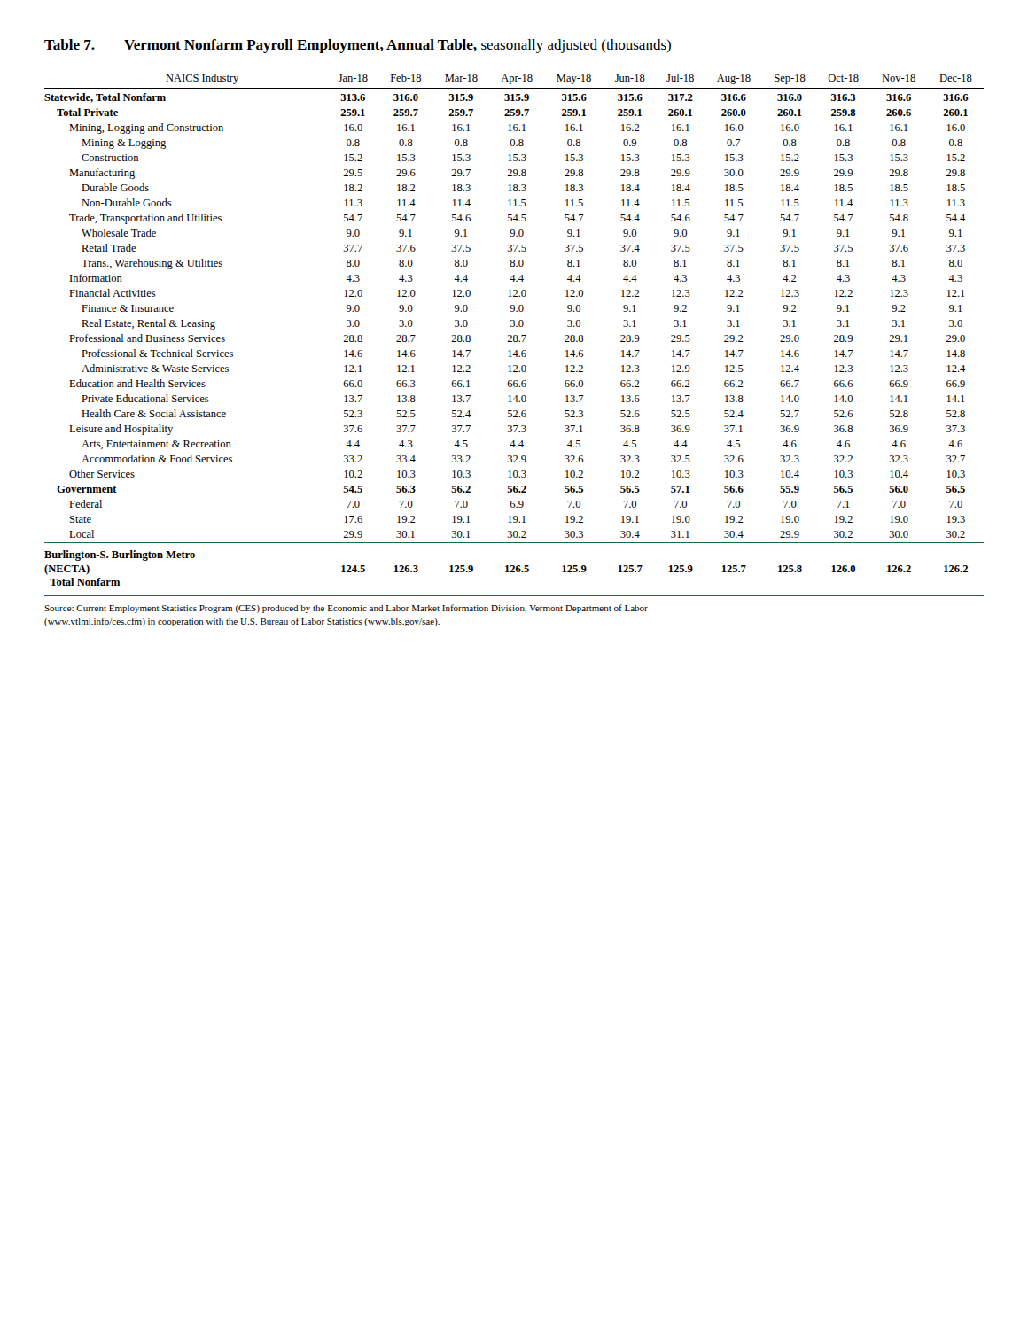Table 7. Vermont Nonfarm Payroll Employment, Annual Table, seasonally adjusted (thousands)
| NAICS Industry | Jan-18 | Feb-18 | Mar-18 | Apr-18 | May-18 | Jun-18 | Jul-18 | Aug-18 | Sep-18 | Oct-18 | Nov-18 | Dec-18 |
| --- | --- | --- | --- | --- | --- | --- | --- | --- | --- | --- | --- | --- |
| Statewide, Total Nonfarm | 313.6 | 316.0 | 315.9 | 315.9 | 315.6 | 315.6 | 317.2 | 316.6 | 316.0 | 316.3 | 316.6 | 316.6 |
| Total Private | 259.1 | 259.7 | 259.7 | 259.7 | 259.1 | 259.1 | 260.1 | 260.0 | 260.1 | 259.8 | 260.6 | 260.1 |
| Mining, Logging and Construction | 16.0 | 16.1 | 16.1 | 16.1 | 16.1 | 16.2 | 16.1 | 16.0 | 16.0 | 16.1 | 16.1 | 16.0 |
| Mining & Logging | 0.8 | 0.8 | 0.8 | 0.8 | 0.8 | 0.9 | 0.8 | 0.7 | 0.8 | 0.8 | 0.8 | 0.8 |
| Construction | 15.2 | 15.3 | 15.3 | 15.3 | 15.3 | 15.3 | 15.3 | 15.3 | 15.2 | 15.3 | 15.3 | 15.2 |
| Manufacturing | 29.5 | 29.6 | 29.7 | 29.8 | 29.8 | 29.8 | 29.9 | 30.0 | 29.9 | 29.9 | 29.8 | 29.8 |
| Durable Goods | 18.2 | 18.2 | 18.3 | 18.3 | 18.3 | 18.4 | 18.4 | 18.5 | 18.4 | 18.5 | 18.5 | 18.5 |
| Non-Durable Goods | 11.3 | 11.4 | 11.4 | 11.5 | 11.5 | 11.4 | 11.5 | 11.5 | 11.5 | 11.4 | 11.3 | 11.3 |
| Trade, Transportation and Utilities | 54.7 | 54.7 | 54.6 | 54.5 | 54.7 | 54.4 | 54.6 | 54.7 | 54.7 | 54.7 | 54.8 | 54.4 |
| Wholesale Trade | 9.0 | 9.1 | 9.1 | 9.0 | 9.1 | 9.0 | 9.0 | 9.1 | 9.1 | 9.1 | 9.1 | 9.1 |
| Retail Trade | 37.7 | 37.6 | 37.5 | 37.5 | 37.5 | 37.4 | 37.5 | 37.5 | 37.5 | 37.5 | 37.6 | 37.3 |
| Trans., Warehousing & Utilities | 8.0 | 8.0 | 8.0 | 8.0 | 8.1 | 8.0 | 8.1 | 8.1 | 8.1 | 8.1 | 8.1 | 8.0 |
| Information | 4.3 | 4.3 | 4.4 | 4.4 | 4.4 | 4.4 | 4.3 | 4.3 | 4.2 | 4.3 | 4.3 | 4.3 |
| Financial Activities | 12.0 | 12.0 | 12.0 | 12.0 | 12.0 | 12.2 | 12.3 | 12.2 | 12.3 | 12.2 | 12.3 | 12.1 |
| Finance & Insurance | 9.0 | 9.0 | 9.0 | 9.0 | 9.0 | 9.1 | 9.2 | 9.1 | 9.2 | 9.1 | 9.2 | 9.1 |
| Real Estate, Rental & Leasing | 3.0 | 3.0 | 3.0 | 3.0 | 3.0 | 3.1 | 3.1 | 3.1 | 3.1 | 3.1 | 3.1 | 3.0 |
| Professional and Business Services | 28.8 | 28.7 | 28.8 | 28.7 | 28.8 | 28.9 | 29.5 | 29.2 | 29.0 | 28.9 | 29.1 | 29.0 |
| Professional & Technical Services | 14.6 | 14.6 | 14.7 | 14.6 | 14.6 | 14.7 | 14.7 | 14.7 | 14.6 | 14.7 | 14.7 | 14.8 |
| Administrative & Waste Services | 12.1 | 12.1 | 12.2 | 12.0 | 12.2 | 12.3 | 12.9 | 12.5 | 12.4 | 12.3 | 12.3 | 12.4 |
| Education and Health Services | 66.0 | 66.3 | 66.1 | 66.6 | 66.0 | 66.2 | 66.2 | 66.2 | 66.7 | 66.6 | 66.9 | 66.9 |
| Private Educational Services | 13.7 | 13.8 | 13.7 | 14.0 | 13.7 | 13.6 | 13.7 | 13.8 | 14.0 | 14.0 | 14.1 | 14.1 |
| Health Care & Social Assistance | 52.3 | 52.5 | 52.4 | 52.6 | 52.3 | 52.6 | 52.5 | 52.4 | 52.7 | 52.6 | 52.8 | 52.8 |
| Leisure and Hospitality | 37.6 | 37.7 | 37.7 | 37.3 | 37.1 | 36.8 | 36.9 | 37.1 | 36.9 | 36.8 | 36.9 | 37.3 |
| Arts, Entertainment & Recreation | 4.4 | 4.3 | 4.5 | 4.4 | 4.5 | 4.5 | 4.4 | 4.5 | 4.6 | 4.6 | 4.6 | 4.6 |
| Accommodation & Food Services | 33.2 | 33.4 | 33.2 | 32.9 | 32.6 | 32.3 | 32.5 | 32.6 | 32.3 | 32.2 | 32.3 | 32.7 |
| Other Services | 10.2 | 10.3 | 10.3 | 10.3 | 10.2 | 10.2 | 10.3 | 10.3 | 10.4 | 10.3 | 10.4 | 10.3 |
| Government | 54.5 | 56.3 | 56.2 | 56.2 | 56.5 | 56.5 | 57.1 | 56.6 | 55.9 | 56.5 | 56.0 | 56.5 |
| Federal | 7.0 | 7.0 | 7.0 | 6.9 | 7.0 | 7.0 | 7.0 | 7.0 | 7.0 | 7.1 | 7.0 | 7.0 |
| State | 17.6 | 19.2 | 19.1 | 19.1 | 19.2 | 19.1 | 19.0 | 19.2 | 19.0 | 19.2 | 19.0 | 19.3 |
| Local | 29.9 | 30.1 | 30.1 | 30.2 | 30.3 | 30.4 | 31.1 | 30.4 | 29.9 | 30.2 | 30.0 | 30.2 |
| Burlington-S. Burlington Metro (NECTA) Total Nonfarm | 124.5 | 126.3 | 125.9 | 126.5 | 125.9 | 125.7 | 125.9 | 125.7 | 125.8 | 126.0 | 126.2 | 126.2 |
Source: Current Employment Statistics Program (CES) produced by the Economic and Labor Market Information Division, Vermont Department of Labor
(www.vtlmi.info/ces.cfm) in cooperation with the U.S. Bureau of Labor Statistics (www.bls.gov/sae).